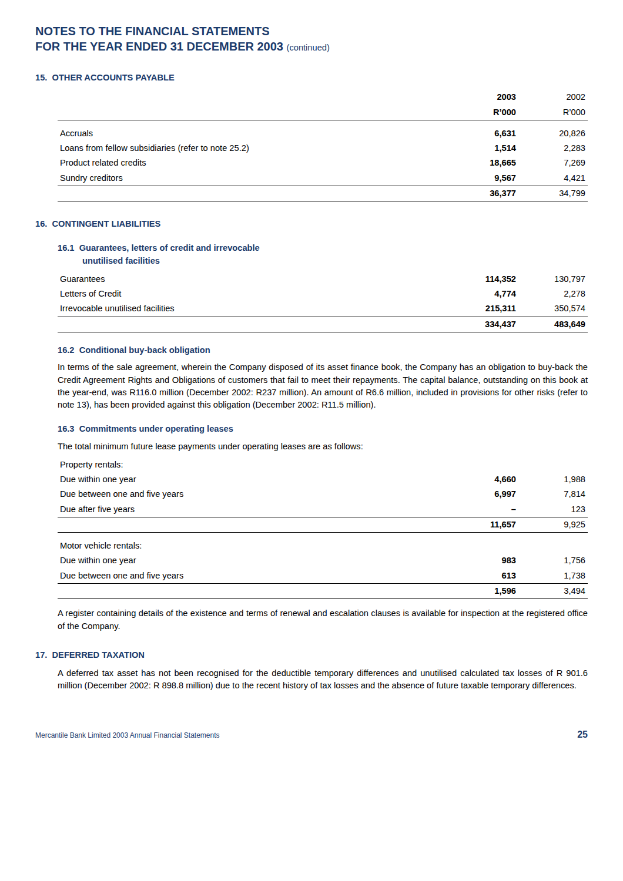NOTES TO THE FINANCIAL STATEMENTS
FOR THE YEAR ENDED 31 DECEMBER 2003 (continued)
15. OTHER ACCOUNTS PAYABLE
| | 2003 | 2002 |
| | R’000 | R’000 |
| Accruals | 6,631 | 20,826 |
| Loans from fellow subsidiaries (refer to note 25.2) | 1,514 | 2,283 |
| Product related credits | 18,665 | 7,269 |
| Sundry creditors | 9,567 | 4,421 |
| | 36,377 | 34,799 |
16. CONTINGENT LIABILITIES
16.1 Guarantees, letters of credit and irrevocable
unutilised facilities
| Guarantees | 114,352 | 130,797 |
| Letters of Credit | 4,774 | 2,278 |
| Irrevocable unutilised facilities | 215,311 | 350,574 |
| | 334,437 | 483,649 |
16.2 Conditional buy-back obligation
In terms of the sale agreement, wherein the Company disposed of its asset finance book, the Company has an obligation to buy-back the Credit Agreement Rights and Obligations of customers that fail to meet their repayments. The capital balance, outstanding on this book at the year-end, was R116.0 million (December 2002: R237 million). An amount of R6.6 million, included in provisions for other risks (refer to note 13), has been provided against this obligation (December 2002: R11.5 million).
16.3 Commitments under operating leases
The total minimum future lease payments under operating leases are as follows:
| Property rentals: | | |
| Due within one year | 4,660 | 1,988 |
| Due between one and five years | 6,997 | 7,814 |
| Due after five years | – | 123 |
| | 11,657 | 9,925 |
| Motor vehicle rentals: | | |
| Due within one year | 983 | 1,756 |
| Due between one and five years | 613 | 1,738 |
| | 1,596 | 3,494 |
A register containing details of the existence and terms of renewal and escalation clauses is available for inspection at the registered office of the Company.
17. DEFERRED TAXATION
A deferred tax asset has not been recognised for the deductible temporary differences and unutilised calculated tax losses of R 901.6 million (December 2002: R 898.8 million) due to the recent history of tax losses and the absence of future taxable temporary differences.
Mercantile Bank Limited 2003 Annual Financial Statements
25